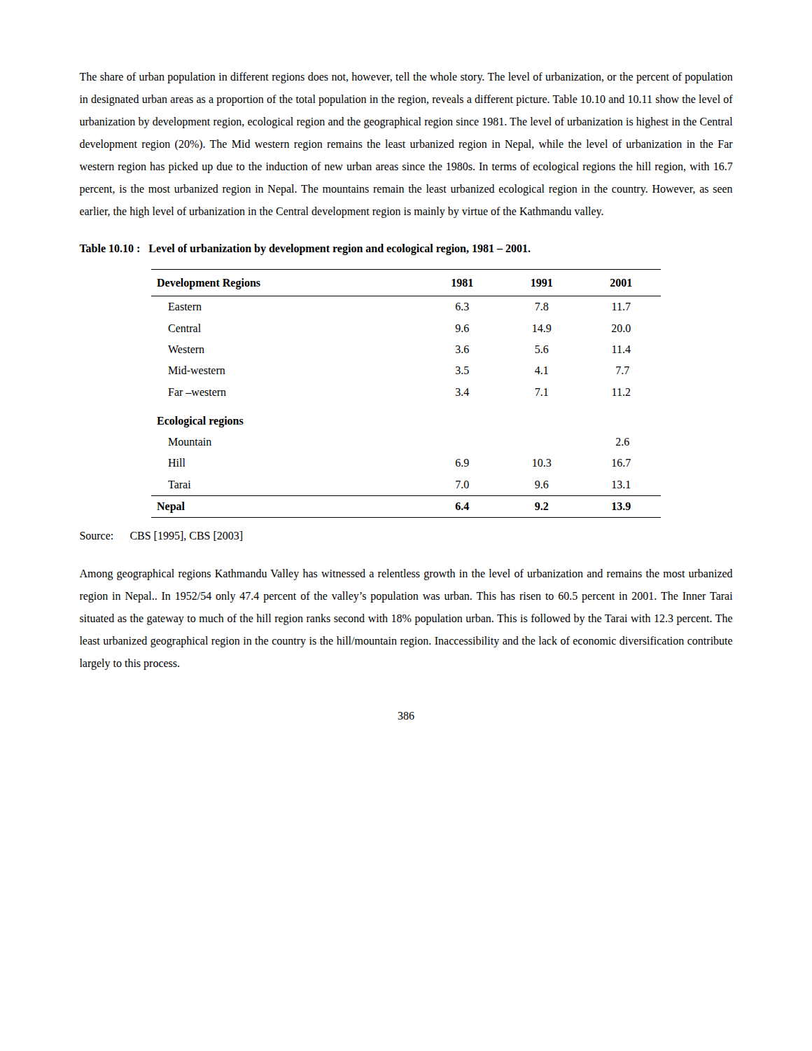The share of urban population in different regions does not, however, tell the whole story. The level of urbanization, or the percent of population in designated urban areas as a proportion of the total population in the region, reveals a different picture. Table 10.10 and 10.11 show the level of urbanization by development region, ecological region and the geographical region since 1981. The level of urbanization is highest in the Central development region (20%). The Mid western region remains the least urbanized region in Nepal, while the level of urbanization in the Far western region has picked up due to the induction of new urban areas since the 1980s. In terms of ecological regions the hill region, with 16.7 percent, is the most urbanized region in Nepal. The mountains remain the least urbanized ecological region in the country. However, as seen earlier, the high level of urbanization in the Central development region is mainly by virtue of the Kathmandu valley.
Table 10.10 : Level of urbanization by development region and ecological region, 1981 – 2001.
| Development Regions | 1981 | 1991 | 2001 |
| --- | --- | --- | --- |
| Eastern | 6.3 | 7.8 | 11.7 |
| Central | 9.6 | 14.9 | 20.0 |
| Western | 3.6 | 5.6 | 11.4 |
| Mid-western | 3.5 | 4.1 | 7.7 |
| Far –western | 3.4 | 7.1 | 11.2 |
| Ecological regions | | | |
| Mountain | | | 2.6 |
| Hill | 6.9 | 10.3 | 16.7 |
| Tarai | 7.0 | 9.6 | 13.1 |
| Nepal | 6.4 | 9.2 | 13.9 |
Source: CBS [1995], CBS [2003]
Among geographical regions Kathmandu Valley has witnessed a relentless growth in the level of urbanization and remains the most urbanized region in Nepal.. In 1952/54 only 47.4 percent of the valley’s population was urban. This has risen to 60.5 percent in 2001. The Inner Tarai situated as the gateway to much of the hill region ranks second with 18% population urban. This is followed by the Tarai with 12.3 percent. The least urbanized geographical region in the country is the hill/mountain region. Inaccessibility and the lack of economic diversification contribute largely to this process.
386